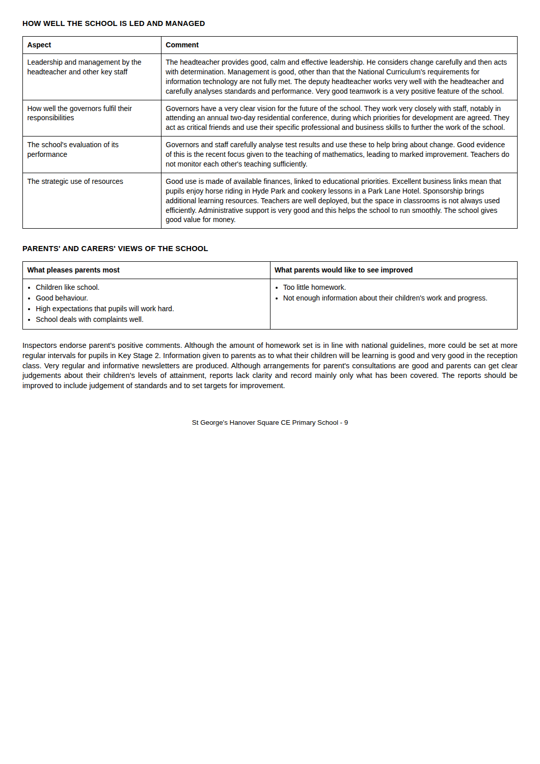HOW WELL THE SCHOOL IS LED AND MANAGED
| Aspect | Comment |
| --- | --- |
| Leadership and management by the headteacher and other key staff | The headteacher provides good, calm and effective leadership. He considers change carefully and then acts with determination. Management is good, other than that the National Curriculum's requirements for information technology are not fully met. The deputy headteacher works very well with the headteacher and carefully analyses standards and performance. Very good teamwork is a very positive feature of the school. |
| How well the governors fulfil their responsibilities | Governors have a very clear vision for the future of the school. They work very closely with staff, notably in attending an annual two-day residential conference, during which priorities for development are agreed. They act as critical friends and use their specific professional and business skills to further the work of the school. |
| The school's evaluation of its performance | Governors and staff carefully analyse test results and use these to help bring about change. Good evidence of this is the recent focus given to the teaching of mathematics, leading to marked improvement. Teachers do not monitor each other's teaching sufficiently. |
| The strategic use of resources | Good use is made of available finances, linked to educational priorities. Excellent business links mean that pupils enjoy horse riding in Hyde Park and cookery lessons in a Park Lane Hotel. Sponsorship brings additional learning resources. Teachers are well deployed, but the space in classrooms is not always used efficiently. Administrative support is very good and this helps the school to run smoothly. The school gives good value for money. |
PARENTS' AND CARERS' VIEWS OF THE SCHOOL
| What pleases parents most | What parents would like to see improved |
| --- | --- |
| Children like school. Good behaviour. High expectations that pupils will work hard. School deals with complaints well. | Too little homework. Not enough information about their children's work and progress. |
Inspectors endorse parent's positive comments. Although the amount of homework set is in line with national guidelines, more could be set at more regular intervals for pupils in Key Stage 2. Information given to parents as to what their children will be learning is good and very good in the reception class. Very regular and informative newsletters are produced. Although arrangements for parent's consultations are good and parents can get clear judgements about their children's levels of attainment, reports lack clarity and record mainly only what has been covered. The reports should be improved to include judgement of standards and to set targets for improvement.
St George's Hanover Square CE Primary School - 9